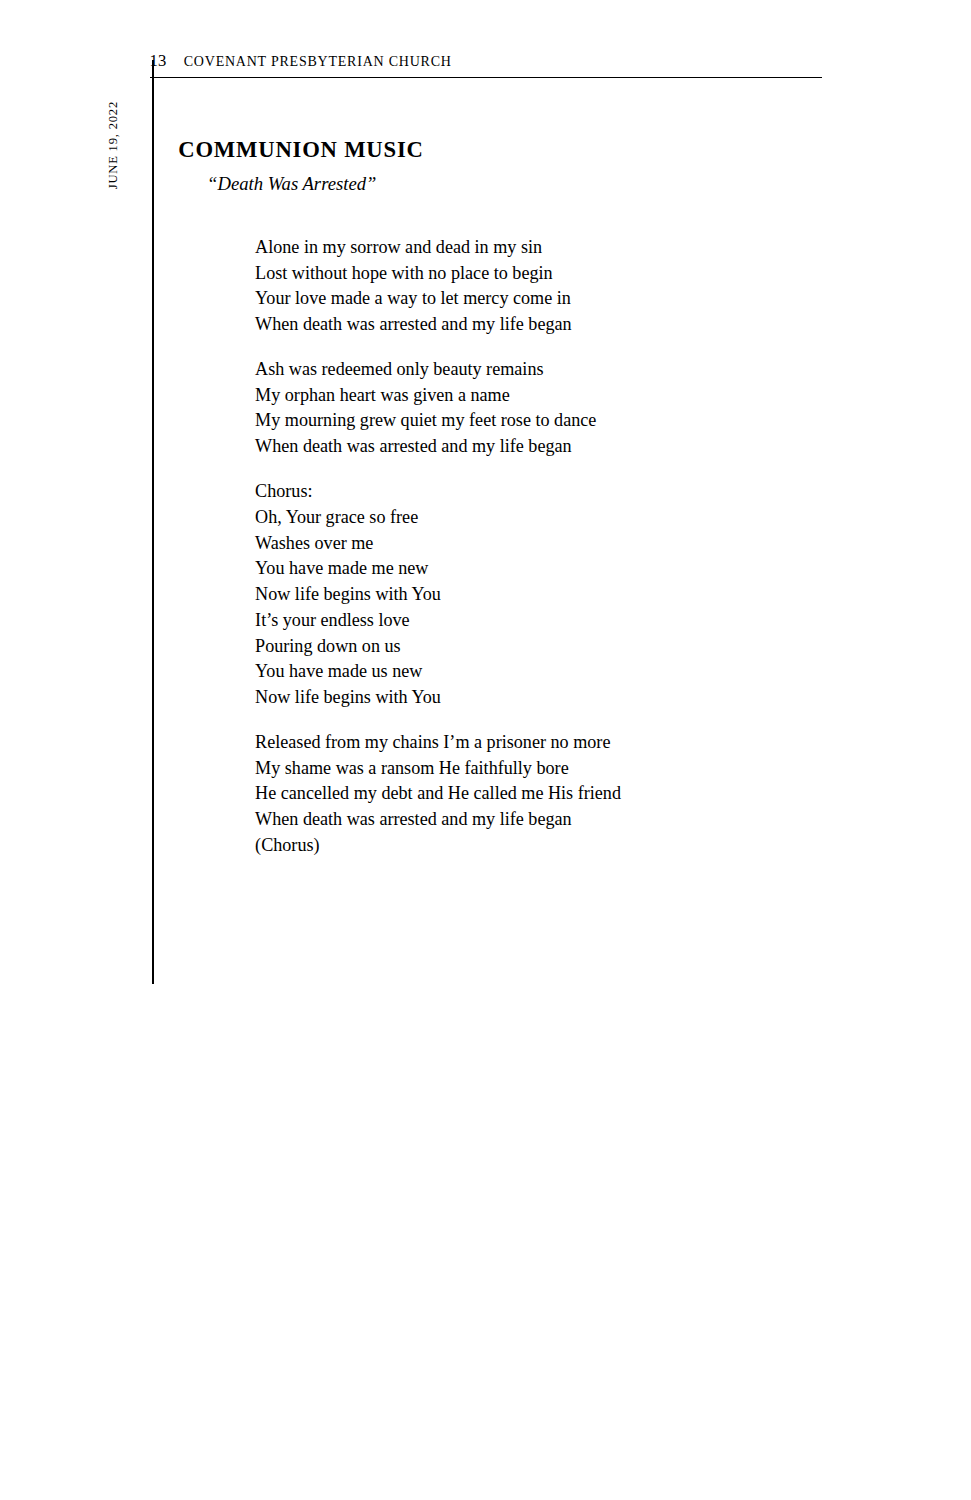13 Covenant Presbyterian Church
June 19, 2022
COMMUNION MUSIC
“Death Was Arrested”
Alone in my sorrow and dead in my sin
Lost without hope with no place to begin
Your love made a way to let mercy come in
When death was arrested and my life began
Ash was redeemed only beauty remains
My orphan heart was given a name
My mourning grew quiet my feet rose to dance
When death was arrested and my life began
Chorus:
Oh, Your grace so free
Washes over me
You have made me new
Now life begins with You
It’s your endless love
Pouring down on us
You have made us new
Now life begins with You
Released from my chains I’m a prisoner no more
My shame was a ransom He faithfully bore
He cancelled my debt and He called me His friend
When death was arrested and my life began
(Chorus)